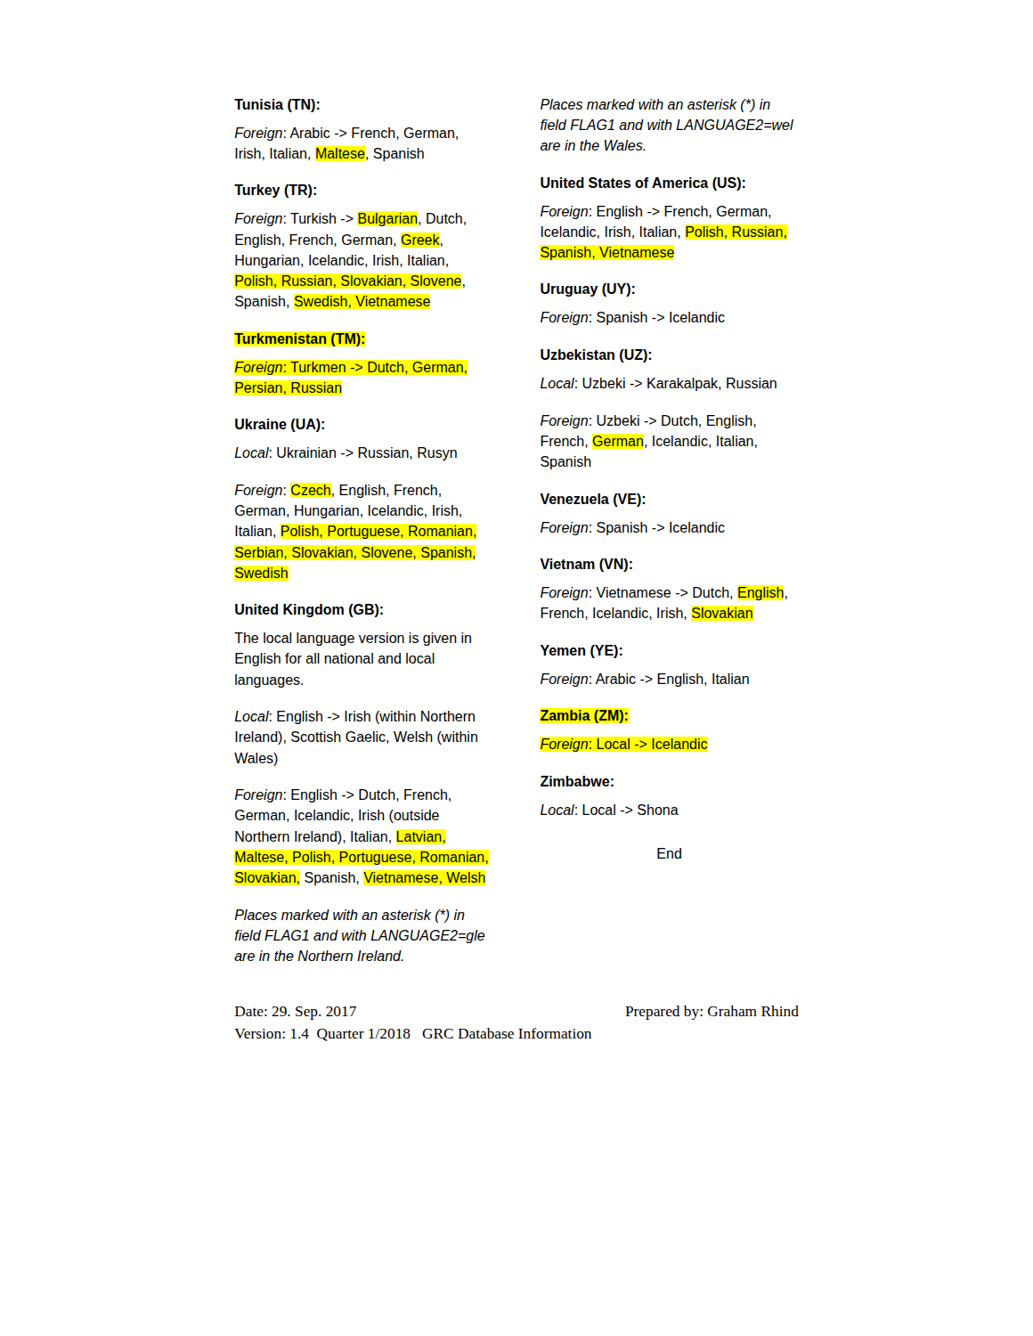Tunisia (TN):
Foreign: Arabic -> French, German, Irish, Italian, Maltese, Spanish
Turkey (TR):
Foreign: Turkish -> Bulgarian, Dutch, English, French, German, Greek, Hungarian, Icelandic, Irish, Italian, Polish, Russian, Slovakian, Slovene, Spanish, Swedish, Vietnamese
Turkmenistan (TM):
Foreign: Turkmen -> Dutch, German, Persian, Russian
Ukraine (UA):
Local: Ukrainian -> Russian, Rusyn
Foreign: Czech, English, French, German, Hungarian, Icelandic, Irish, Italian, Polish, Portuguese, Romanian, Serbian, Slovakian, Slovene, Spanish, Swedish
United Kingdom (GB):
The local language version is given in English for all national and local languages.
Local: English -> Irish (within Northern Ireland), Scottish Gaelic, Welsh (within Wales)
Foreign: English -> Dutch, French, German, Icelandic, Irish (outside Northern Ireland), Italian, Latvian, Maltese, Polish, Portuguese, Romanian, Slovakian, Spanish, Vietnamese, Welsh
Places marked with an asterisk (*) in field FLAG1 and with LANGUAGE2=gle are in the Northern Ireland.
Places marked with an asterisk (*) in field FLAG1 and with LANGUAGE2=wel are in the Wales.
United States of America (US):
Foreign: English -> French, German, Icelandic, Irish, Italian, Polish, Russian, Spanish, Vietnamese
Uruguay (UY):
Foreign: Spanish -> Icelandic
Uzbekistan (UZ):
Local: Uzbeki -> Karakalpak, Russian
Foreign: Uzbeki -> Dutch, English, French, German, Icelandic, Italian, Spanish
Venezuela (VE):
Foreign: Spanish -> Icelandic
Vietnam (VN):
Foreign: Vietnamese -> Dutch, English, French, Icelandic, Irish, Slovakian
Yemen (YE):
Foreign: Arabic -> English, Italian
Zambia (ZM):
Foreign: Local -> Icelandic
Zimbabwe:
Local: Local -> Shona
End
Date: 29. Sep. 2017
Version: 1.4 Quarter 1/2018 GRC Database Information
Prepared by: Graham Rhind